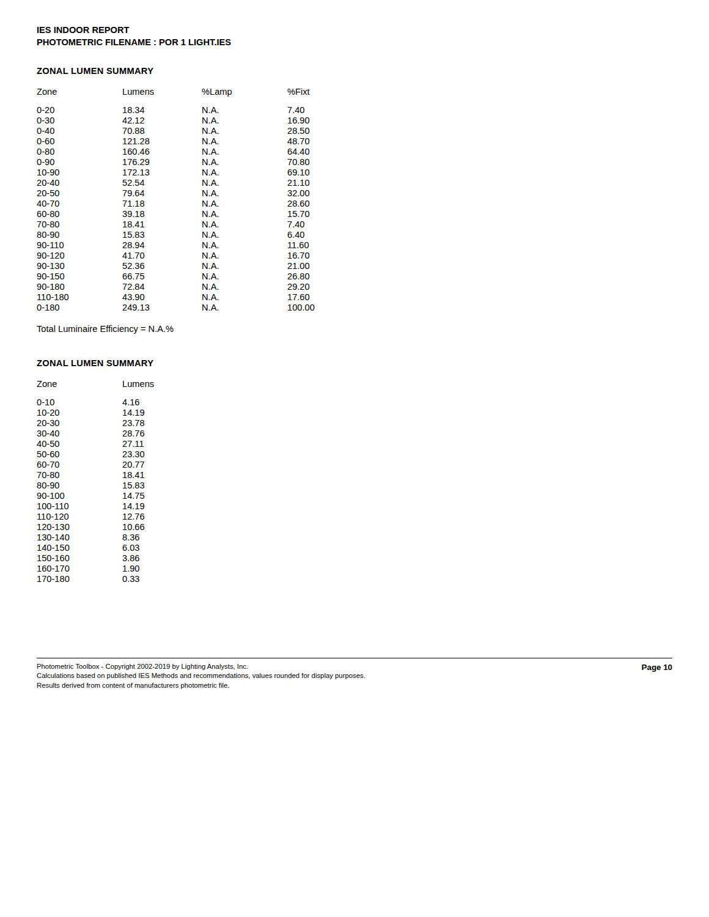IES INDOOR REPORT
PHOTOMETRIC FILENAME : POR 1 LIGHT.IES
ZONAL LUMEN SUMMARY
| Zone | Lumens | %Lamp | %Fixt |
| --- | --- | --- | --- |
| 0-20 | 18.34 | N.A. | 7.40 |
| 0-30 | 42.12 | N.A. | 16.90 |
| 0-40 | 70.88 | N.A. | 28.50 |
| 0-60 | 121.28 | N.A. | 48.70 |
| 0-80 | 160.46 | N.A. | 64.40 |
| 0-90 | 176.29 | N.A. | 70.80 |
| 10-90 | 172.13 | N.A. | 69.10 |
| 20-40 | 52.54 | N.A. | 21.10 |
| 20-50 | 79.64 | N.A. | 32.00 |
| 40-70 | 71.18 | N.A. | 28.60 |
| 60-80 | 39.18 | N.A. | 15.70 |
| 70-80 | 18.41 | N.A. | 7.40 |
| 80-90 | 15.83 | N.A. | 6.40 |
| 90-110 | 28.94 | N.A. | 11.60 |
| 90-120 | 41.70 | N.A. | 16.70 |
| 90-130 | 52.36 | N.A. | 21.00 |
| 90-150 | 66.75 | N.A. | 26.80 |
| 90-180 | 72.84 | N.A. | 29.20 |
| 110-180 | 43.90 | N.A. | 17.60 |
| 0-180 | 249.13 | N.A. | 100.00 |
Total Luminaire Efficiency = N.A.%
ZONAL LUMEN SUMMARY
| Zone | Lumens |
| --- | --- |
| 0-10 | 4.16 |
| 10-20 | 14.19 |
| 20-30 | 23.78 |
| 30-40 | 28.76 |
| 40-50 | 27.11 |
| 50-60 | 23.30 |
| 60-70 | 20.77 |
| 70-80 | 18.41 |
| 80-90 | 15.83 |
| 90-100 | 14.75 |
| 100-110 | 14.19 |
| 110-120 | 12.76 |
| 120-130 | 10.66 |
| 130-140 | 8.36 |
| 140-150 | 6.03 |
| 150-160 | 3.86 |
| 160-170 | 1.90 |
| 170-180 | 0.33 |
Photometric Toolbox - Copyright 2002-2019 by Lighting Analysts, Inc.
Calculations based on published IES Methods and recommendations, values rounded for display purposes.
Results derived from content of manufacturers photometric file.
Page 10